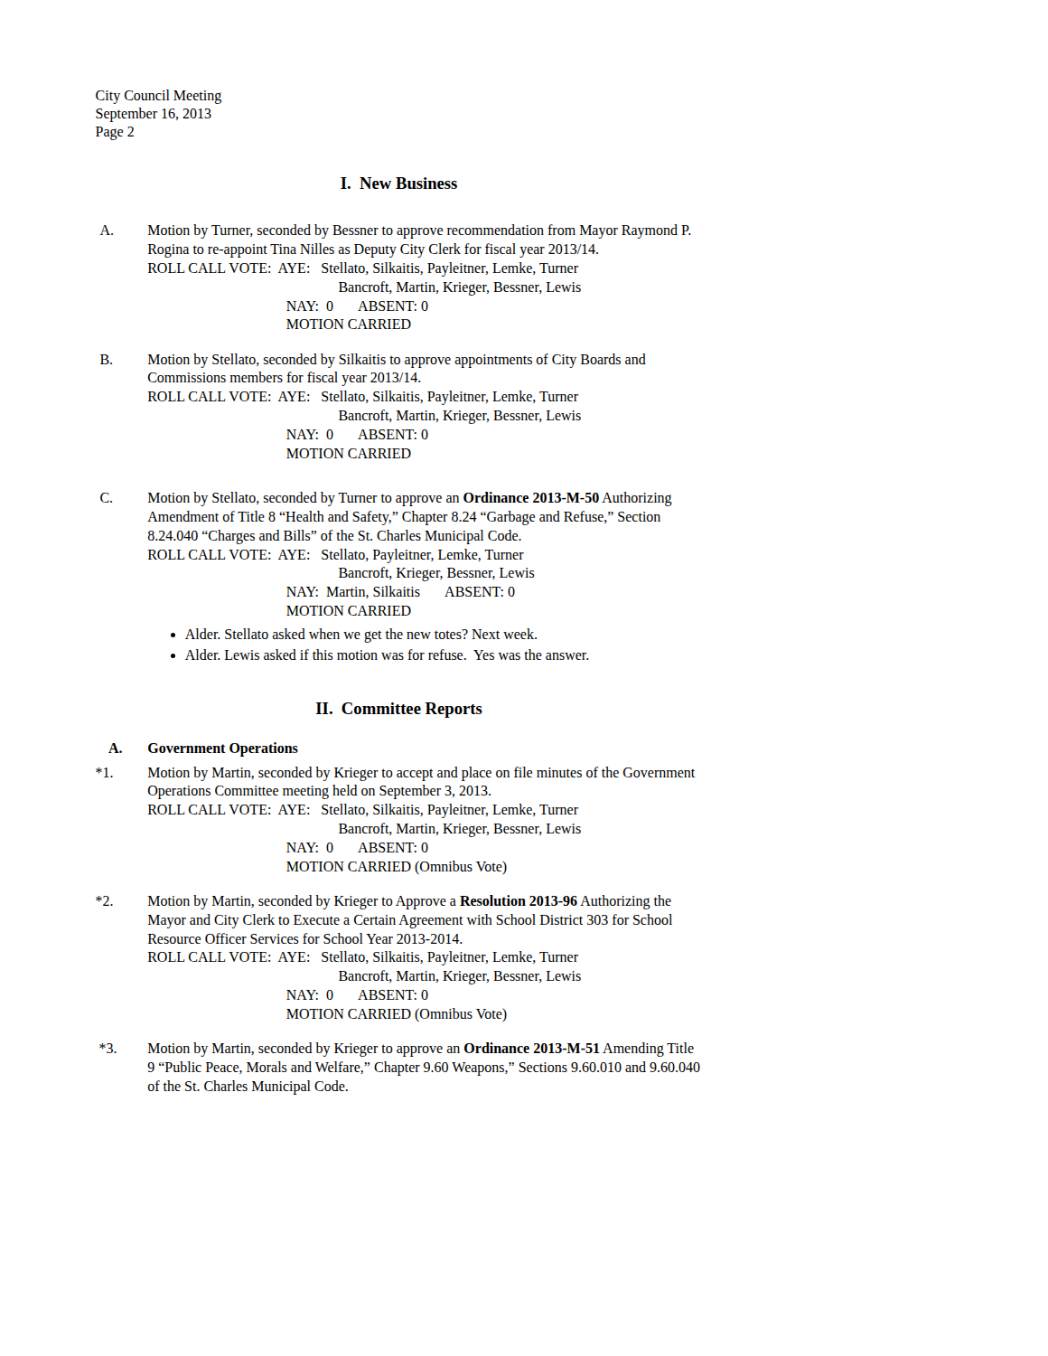City Council Meeting
September 16, 2013
Page 2
I. New Business
A.
Motion by Turner, seconded by Bessner to approve recommendation from Mayor Raymond P. Rogina to re-appoint Tina Nilles as Deputy City Clerk for fiscal year 2013/14.
ROLL CALL VOTE: AYE: Stellato, Silkaitis, Payleitner, Lemke, Turner
Bancroft, Martin, Krieger, Bessner, Lewis
NAY: 0 ABSENT: 0
MOTION CARRIED
B.
Motion by Stellato, seconded by Silkaitis to approve appointments of City Boards and Commissions members for fiscal year 2013/14.
ROLL CALL VOTE: AYE: Stellato, Silkaitis, Payleitner, Lemke, Turner
Bancroft, Martin, Krieger, Bessner, Lewis
NAY: 0 ABSENT: 0
MOTION CARRIED
C.
Motion by Stellato, seconded by Turner to approve an Ordinance 2013-M-50 Authorizing Amendment of Title 8 “Health and Safety,” Chapter 8.24 “Garbage and Refuse,” Section 8.24.040 “Charges and Bills” of the St. Charles Municipal Code.
ROLL CALL VOTE: AYE: Stellato, Payleitner, Lemke, Turner
Bancroft, Krieger, Bessner, Lewis
NAY: Martin, Silkaitis ABSENT: 0
MOTION CARRIED
Alder. Stellato asked when we get the new totes? Next week.
Alder. Lewis asked if this motion was for refuse. Yes was the answer.
II. Committee Reports
A.
Government Operations
*1.
Motion by Martin, seconded by Krieger to accept and place on file minutes of the Government Operations Committee meeting held on September 3, 2013.
ROLL CALL VOTE: AYE: Stellato, Silkaitis, Payleitner, Lemke, Turner
Bancroft, Martin, Krieger, Bessner, Lewis
NAY: 0 ABSENT: 0
MOTION CARRIED (Omnibus Vote)
*2.
Motion by Martin, seconded by Krieger to Approve a Resolution 2013-96 Authorizing the Mayor and City Clerk to Execute a Certain Agreement with School District 303 for School Resource Officer Services for School Year 2013-2014.
ROLL CALL VOTE: AYE: Stellato, Silkaitis, Payleitner, Lemke, Turner
Bancroft, Martin, Krieger, Bessner, Lewis
NAY: 0 ABSENT: 0
MOTION CARRIED (Omnibus Vote)
*3.
Motion by Martin, seconded by Krieger to approve an Ordinance 2013-M-51 Amending Title 9 “Public Peace, Morals and Welfare,” Chapter 9.60 Weapons,” Sections 9.60.010 and 9.60.040 of the St. Charles Municipal Code.